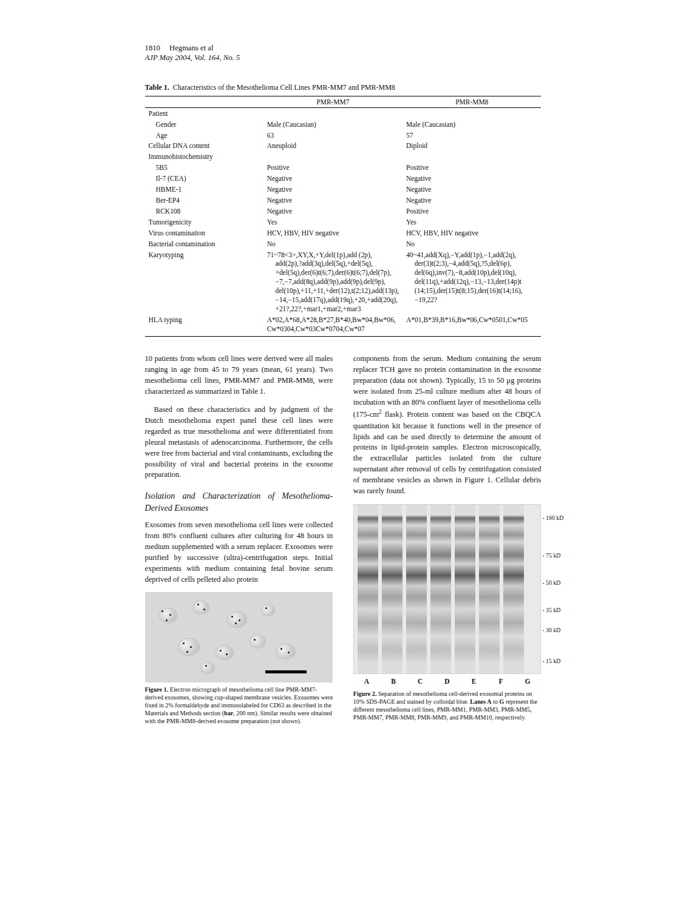1810 Hegmans et al
AJP May 2004, Vol. 164, No. 5
Table 1. Characteristics of the Mesothelioma Cell Lines PMR-MM7 and PMR-MM8
| | PMR-MM7 | PMR-MM8 |
| --- | --- | --- |
| Patient | | |
| Gender | Male (Caucasian) | Male (Caucasian) |
| Age | 63 | 57 |
| Cellular DNA content | Aneuploid | Diploid |
| Immunohistochemistry | | |
| 5B5 | Positive | Positive |
| Il-7 (CEA) | Negative | Negative |
| HBME-1 | Negative | Negative |
| Ber-EP4 | Negative | Negative |
| RCK108 | Negative | Positive |
| Tumorigenicity | Yes | Yes |
| Virus contamination | HCV, HBV, HIV negative | HCV, HBV, HIV negative |
| Bacterial contamination | No | No |
| Karyotyping | 71~78<3>,XY,X,+Y,del(1p),add (2p), add(2p),?add(3q),del(5q),+del(5q), +del(5q),der(6)t(6;7),der(6)t(6;7),del(7p), −7,−7,add(8q),add(9p),add(9p),del(9p), del(10p),+11,+11,+der(12),t(2;12),add(13p), −14,−15,add(17q),add(19q),+20,+add(20q), +21?,22?,+mar1,+mar2,+mar3 | 40~41,add(Xq),−Y,add(1p),−1,add(2q), der(3)t(2;3),−4,add(5q),?5,del(6p), del(6q),inv(7),−8,add(10p),del(10q), del(11q),+add(12q),−13,−13,der(14p)t (14;15),der(15)t(8;15),der(16)t(14;16), −19,22? |
| HLA typing | A*02,A*68,A*28,B*27,B*40,Bw*04,Bw*06, Cw*0304,Cw*03Cw*0704,Cw*07 | A*01,B*39,B*16,Bw*06,Cw*0501,Cw*05 |
10 patients from whom cell lines were derived were all males ranging in age from 45 to 79 years (mean, 61 years). Two mesothelioma cell lines, PMR-MM7 and PMR-MM8, were characterized as summarized in Table 1.
Based on these characteristics and by judgment of the Dutch mesothelioma expert panel these cell lines were regarded as true mesothelioma and were differentiated from pleural metastasis of adenocarcinoma. Furthermore, the cells were free from bacterial and viral contaminants, excluding the possibility of viral and bacterial proteins in the exosome preparation.
Isolation and Characterization of Mesothelioma-Derived Exosomes
Exosomes from seven mesothelioma cell lines were collected from 80% confluent cultures after culturing for 48 hours in medium supplemented with a serum replacer. Exosomes were purified by successive (ultra)-centrifugation steps. Initial experiments with medium containing fetal bovine serum deprived of cells pelleted also protein
Figure 1. Electron micrograph of mesothelioma cell line PMR-MM7-derived exosomes, showing cup-shaped membrane vesicles. Exosomes were fixed in 2% formaldehyde and immunolabeled for CD63 as described in the Materials and Methods section (bar, 200 nm). Similar results were obtained with the PMR-MM8-derived exosome preparation (not shown).
components from the serum. Medium containing the serum replacer TCH gave no protein contamination in the exosome preparation (data not shown). Typically, 15 to 50 μg proteins were isolated from 25-ml culture medium after 48 hours of incubation with an 80% confluent layer of mesothelioma cells (175-cm2 flask). Protein content was based on the CBQCA quantitation kit because it functions well in the presence of lipids and can be used directly to determine the amount of proteins in lipid-protein samples. Electron microscopically, the extracellular particles isolated from the culture supernatant after removal of cells by centrifugation consisted of membrane vesicles as shown in Figure 1. Cellular debris was rarely found.
- 160 kD - 75 kD - 50 kD - 35 kD - 30 kD - 15 kD
ABCDEFG
Figure 2. Separation of mesothelioma cell-derived exosomal proteins on 10% SDS-PAGE and stained by colloidal blue. Lanes A to G represent the different mesothelioma cell lines, PMR-MM1, PMR-MM3, PMR-MM5, PMR-MM7, PMR-MM8, PMR-MM9, and PMR-MM10, respectively.